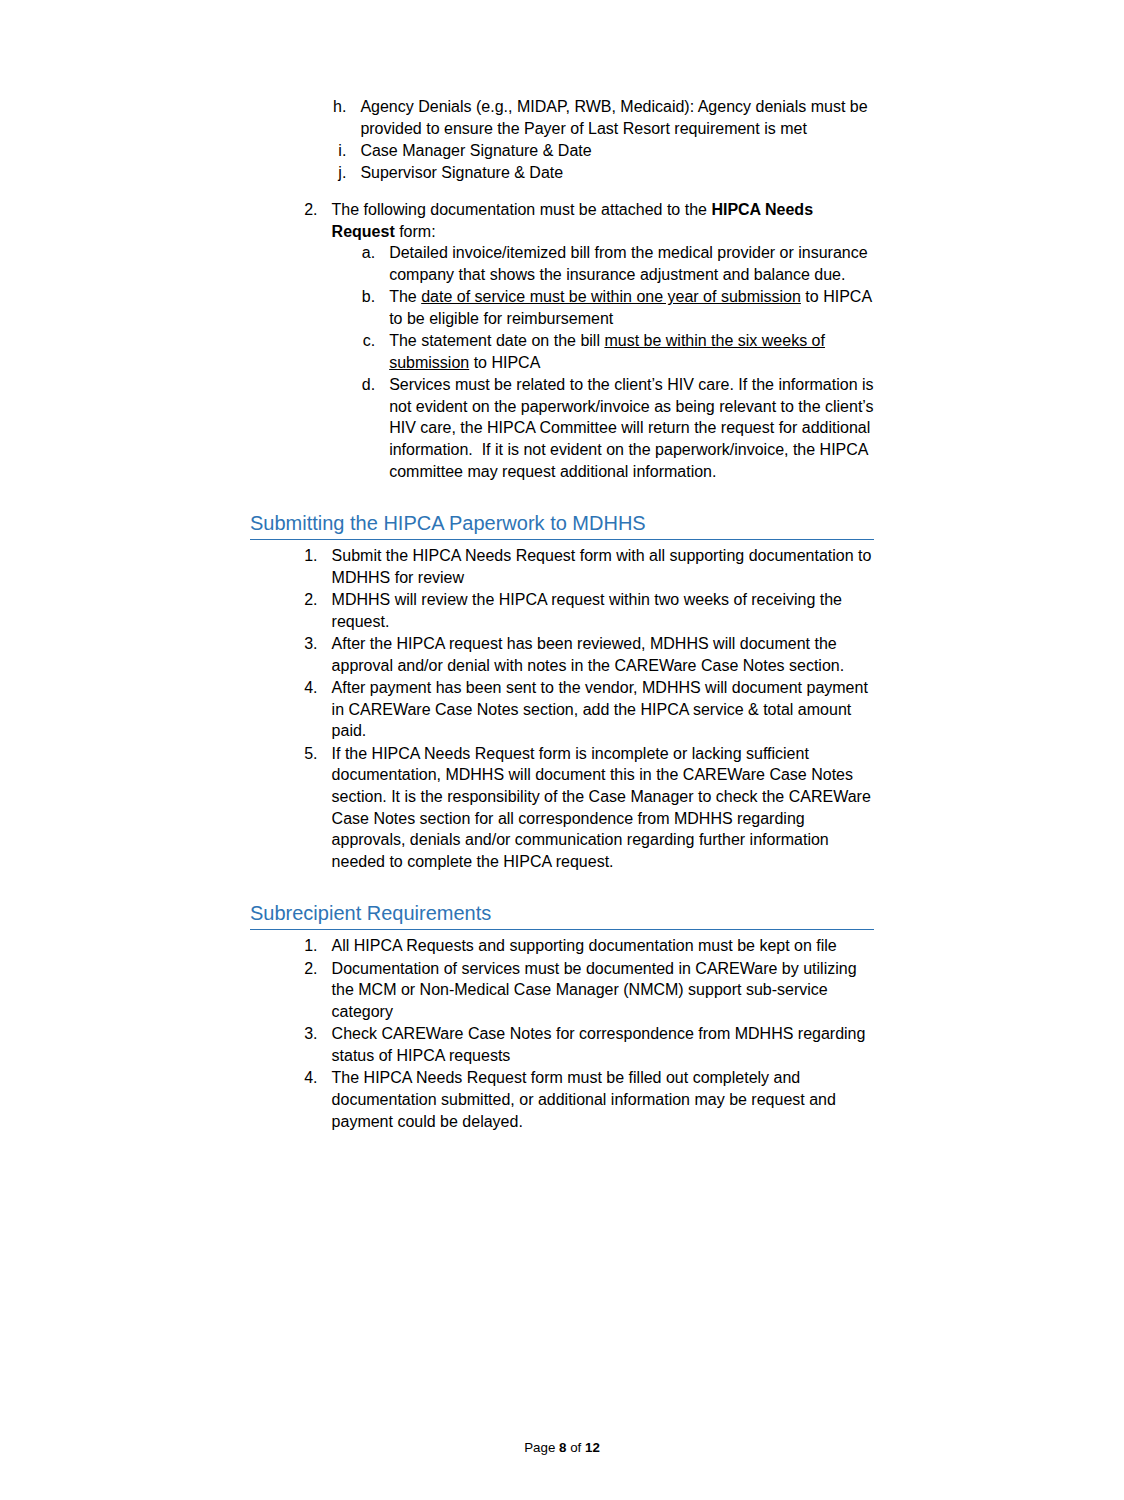Agency Denials (e.g., MIDAP, RWB, Medicaid): Agency denials must be provided to ensure the Payer of Last Resort requirement is met
Case Manager Signature & Date
Supervisor Signature & Date
The following documentation must be attached to the HIPCA Needs Request form:
Detailed invoice/itemized bill from the medical provider or insurance company that shows the insurance adjustment and balance due.
The date of service must be within one year of submission to HIPCA to be eligible for reimbursement
The statement date on the bill must be within the six weeks of submission to HIPCA
Services must be related to the client’s HIV care. If the information is not evident on the paperwork/invoice as being relevant to the client’s HIV care, the HIPCA Committee will return the request for additional information. If it is not evident on the paperwork/invoice, the HIPCA committee may request additional information.
Submitting the HIPCA Paperwork to MDHHS
Submit the HIPCA Needs Request form with all supporting documentation to MDHHS for review
MDHHS will review the HIPCA request within two weeks of receiving the request.
After the HIPCA request has been reviewed, MDHHS will document the approval and/or denial with notes in the CAREWare Case Notes section.
After payment has been sent to the vendor, MDHHS will document payment in CAREWare Case Notes section, add the HIPCA service & total amount paid.
If the HIPCA Needs Request form is incomplete or lacking sufficient documentation, MDHHS will document this in the CAREWare Case Notes section. It is the responsibility of the Case Manager to check the CAREWare Case Notes section for all correspondence from MDHHS regarding approvals, denials and/or communication regarding further information needed to complete the HIPCA request.
Subrecipient Requirements
All HIPCA Requests and supporting documentation must be kept on file
Documentation of services must be documented in CAREWare by utilizing the MCM or Non-Medical Case Manager (NMCM) support sub-service category
Check CAREWare Case Notes for correspondence from MDHHS regarding status of HIPCA requests
The HIPCA Needs Request form must be filled out completely and documentation submitted, or additional information may be request and payment could be delayed.
Page 8 of 12